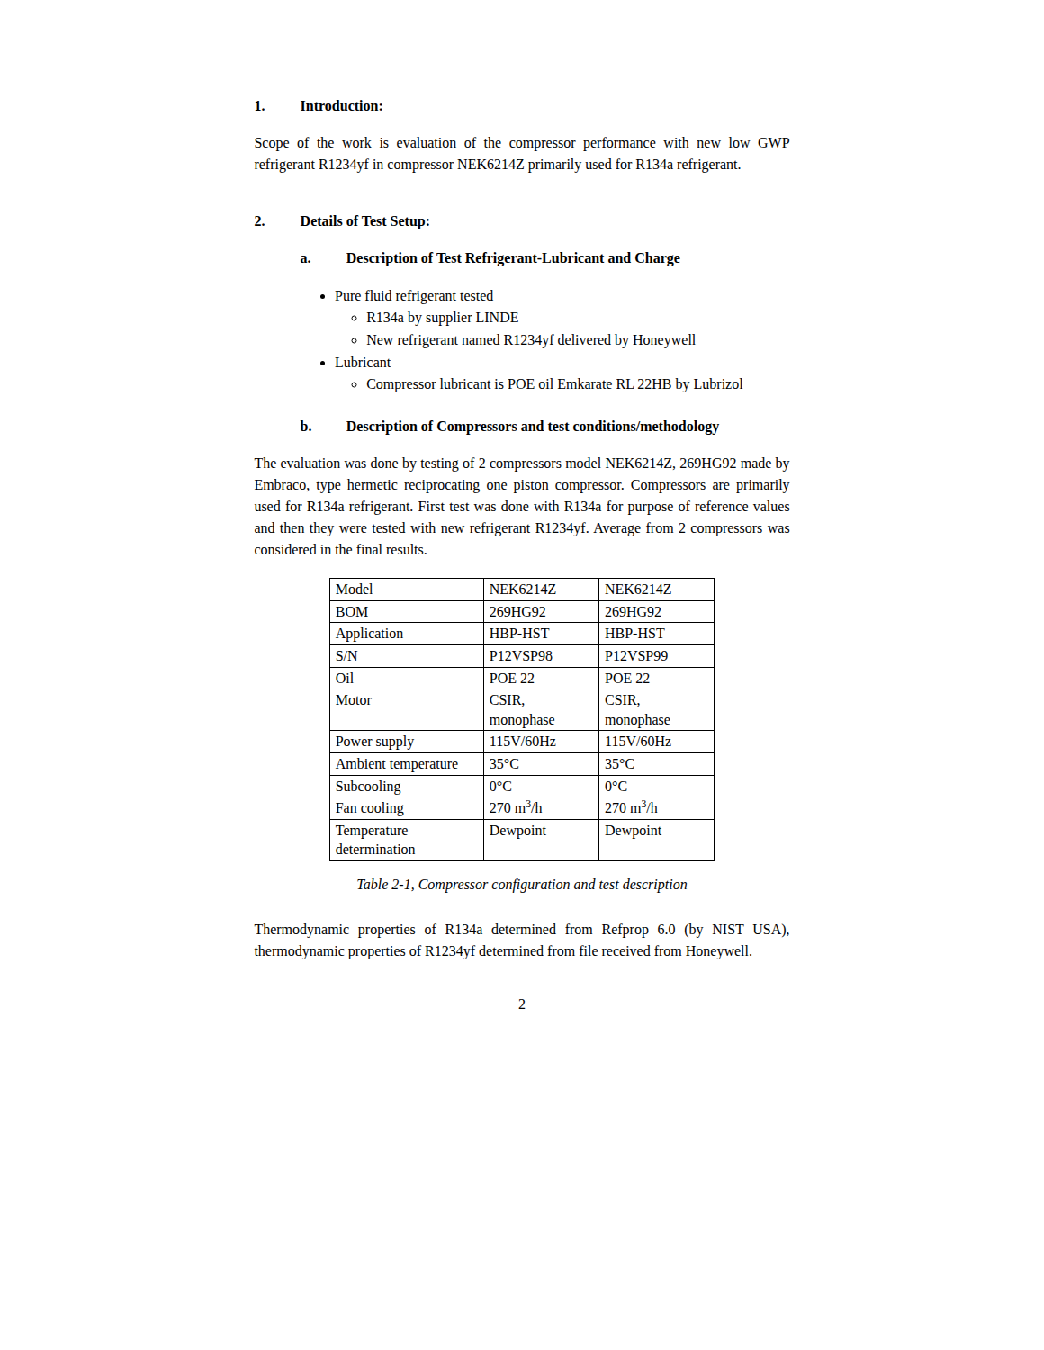1. Introduction:
Scope of the work is evaluation of the compressor performance with new low GWP refrigerant R1234yf in compressor NEK6214Z primarily used for R134a refrigerant.
2. Details of Test Setup:
a. Description of Test Refrigerant-Lubricant and Charge
Pure fluid refrigerant tested
R134a by supplier LINDE
New refrigerant named R1234yf delivered by Honeywell
Lubricant
Compressor lubricant is POE oil Emkarate RL 22HB by Lubrizol
b. Description of Compressors and test conditions/methodology
The evaluation was done by testing of 2 compressors model NEK6214Z, 269HG92 made by Embraco, type hermetic reciprocating one piston compressor. Compressors are primarily used for R134a refrigerant. First test was done with R134a for purpose of reference values and then they were tested with new refrigerant R1234yf. Average from 2 compressors was considered in the final results.
| Model | NEK6214Z | NEK6214Z |
| BOM | 269HG92 | 269HG92 |
| Application | HBP-HST | HBP-HST |
| S/N | P12VSP98 | P12VSP99 |
| Oil | POE 22 | POE 22 |
| Motor | CSIR, monophase | CSIR, monophase |
| Power supply | 115V/60Hz | 115V/60Hz |
| Ambient temperature | 35°C | 35°C |
| Subcooling | 0°C | 0°C |
| Fan cooling | 270 m 3 /h | 270 m 3 /h |
| Temperature determination | Dewpoint | Dewpoint |
Table 2-1, Compressor configuration and test description
Thermodynamic properties of R134a determined from Refprop 6.0 (by NIST USA), thermodynamic properties of R1234yf determined from file received from Honeywell.
2